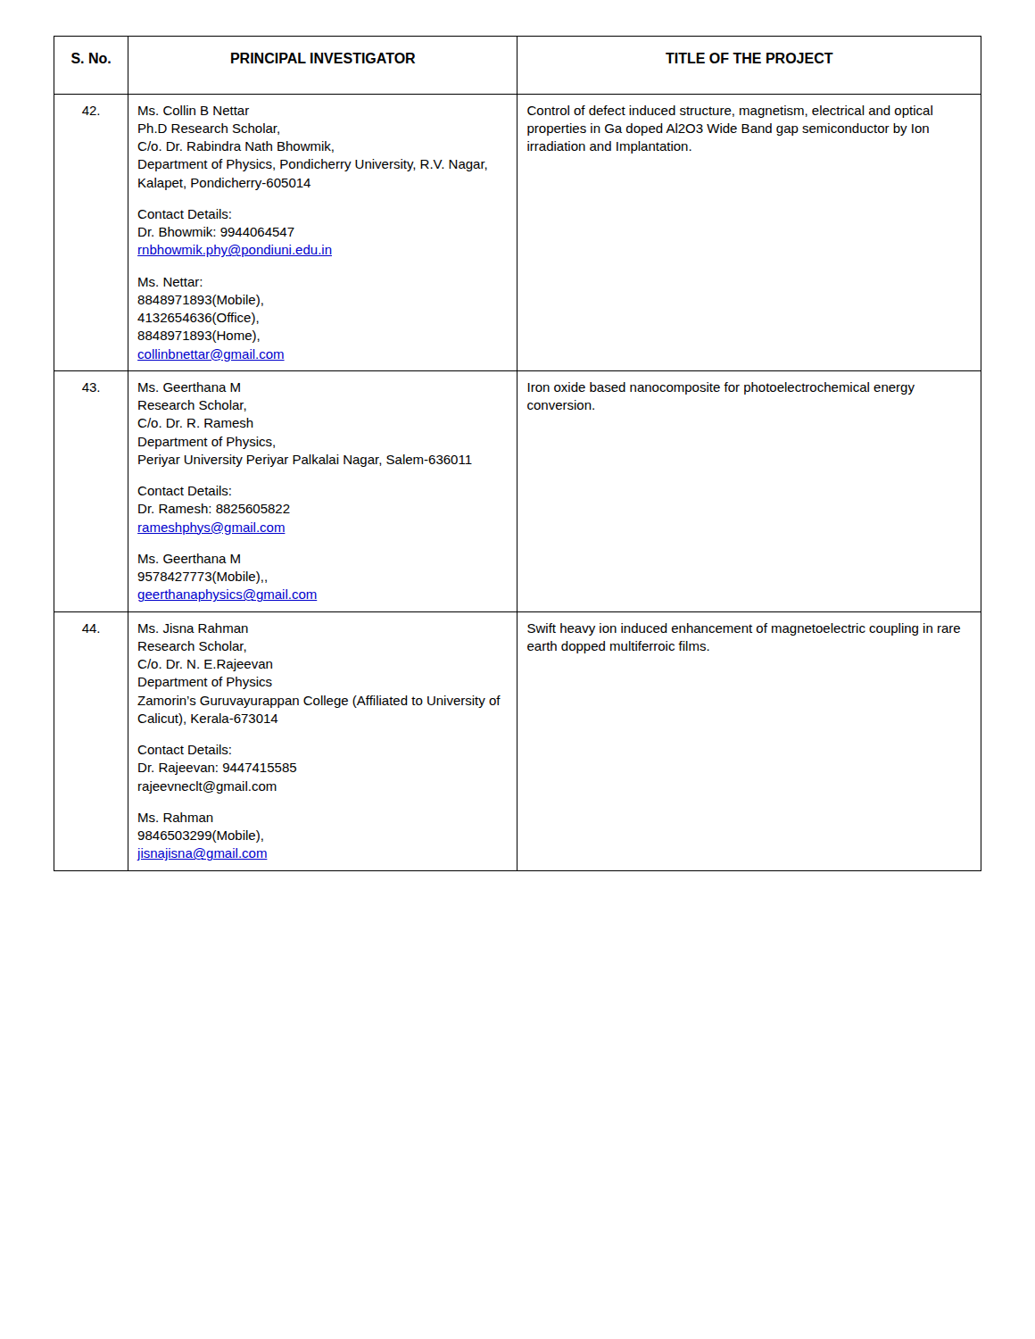| S. No. | PRINCIPAL INVESTIGATOR | TITLE OF THE PROJECT |
| --- | --- | --- |
| 42. | Ms. Collin B Nettar Ph.D Research Scholar, C/o. Dr. Rabindra Nath Bhowmik, Department of Physics, Pondicherry University, R.V. Nagar, Kalapet, Pondicherry-605014 Contact Details: Dr. Bhowmik: 9944064547 rnbhowmik.phy@pondiuni.edu.in Ms. Nettar: 8848971893(Mobile), 4132654636(Office), 8848971893(Home), collinbnettar@gmail.com | Control of defect induced structure, magnetism, electrical and optical properties in Ga doped Al2O3 Wide Band gap semiconductor by Ion irradiation and Implantation. |
| 43. | Ms. Geerthana M Research Scholar, C/o. Dr. R. Ramesh Department of Physics, Periyar University Periyar Palkalai Nagar, Salem-636011 Contact Details: Dr. Ramesh: 8825605822 rameshphys@gmail.com Ms. Geerthana M 9578427773(Mobile),, geerthanaphysics@gmail.com | Iron oxide based nanocomposite for photoelectrochemical energy conversion. |
| 44. | Ms. Jisna Rahman Research Scholar, C/o. Dr. N. E.Rajeevan Department of Physics Zamorin’s Guruvayurappan College (Affiliated to University of Calicut), Kerala-673014 Contact Details: Dr. Rajeevan: 9447415585 rajeevneclt@gmail.com Ms. Rahman 9846503299(Mobile), jisnajisna@gmail.com | Swift heavy ion induced enhancement of magnetoelectric coupling in rare earth dopped multiferroic films. |